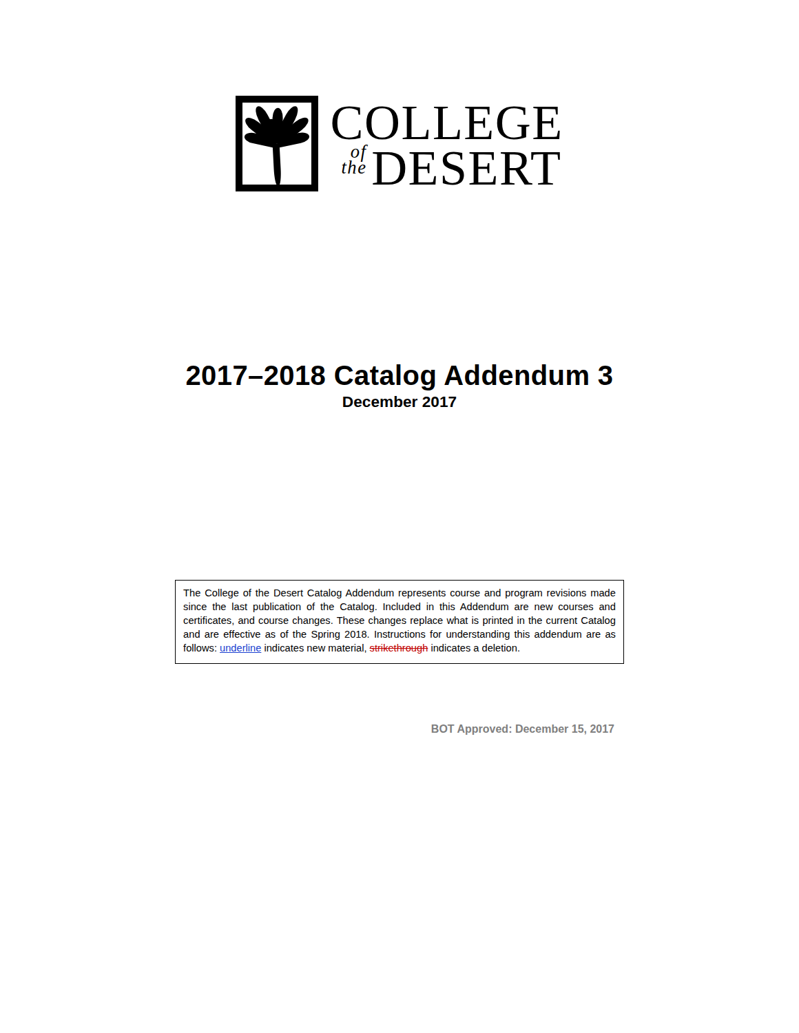COLLEGE
of the DESERT
2017–2018 Catalog Addendum 3
December 2017
The College of the Desert Catalog Addendum represents course and program revisions made since the last publication of the Catalog. Included in this Addendum are new courses and certificates, and course changes. These changes replace what is printed in the current Catalog and are effective as of the Spring 2018. Instructions for understanding this addendum are as follows: underline indicates new material, strikethrough indicates a deletion.
BOT Approved: December 15, 2017